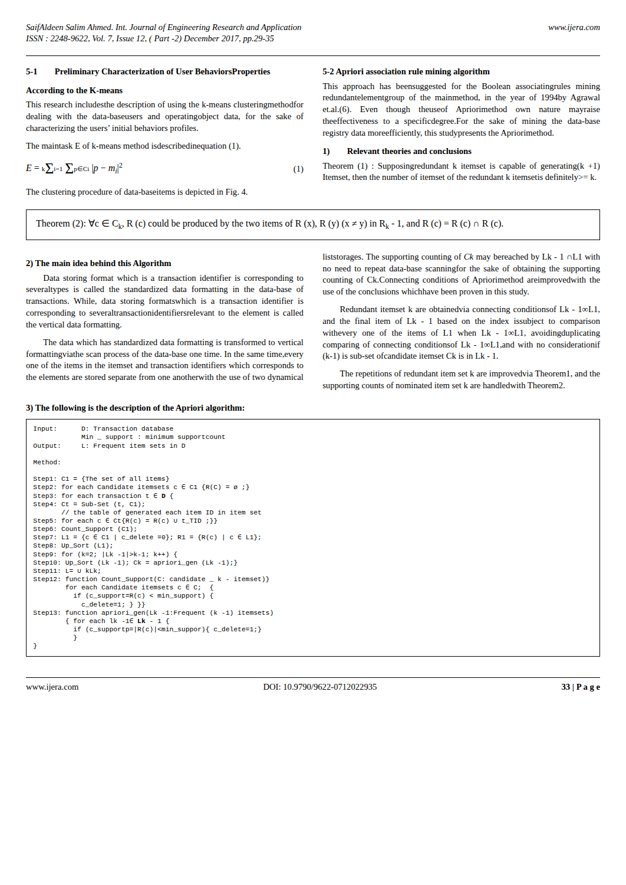SaifAldeen Salim Ahmed. Int. Journal of Engineering Research and Application www.ijera.com
ISSN : 2248-9622, Vol. 7, Issue 12, ( Part -2) December 2017, pp.29-35
5-1 Preliminary Characterization of User BehaviorsProperties
According to the K-means
This research includesthe description of using the k-means clusteringmethodfor dealing with the data-baseusers and operatingobject data, for the sake of characterizing the users’ initial behaviors profiles.
The maintask E of k-means method isdescribedinequation (1).
E = kΣi=1 Σp∈Ci |p − mi|2 (1)
The clustering procedure of data-baseitems is depicted in Fig. 4.
5-2 Apriori association rule mining algorithm
This approach has beensuggested for the Boolean associatingrules mining redundantelementgroup of the mainmethod, in the year of 1994by Agrawal et.al.(6). Even though theuseof Apriorimethod own nature mayraise theeffectiveness to a specificdegree.For the sake of mining the data-base registry data moreefficiently, this studypresents the Apriorimethod.
1) Relevant theories and conclusions
Theorem (1) : Supposingredundant k itemset is capable of generating(k +1) Itemset, then the number of itemset of the redundant k itemsetis definitely>= k.
Theorem (2): ∀c ∈ Ck, R (c) could be produced by the two items of R (x), R (y) (x ≠ y) in Rk - 1, and R (c) = R (c) ∩ R (c).
2) The main idea behind this Algorithm
Data storing format which is a transaction identifier is corresponding to severaltypes is called the standardized data formatting in the data-base of transactions. While, data storing formatswhich is a transaction identifier is corresponding to severaltransactionidentifiersrelevant to the element is called the vertical data formatting.
The data which has standardized data formatting is transformed to vertical formattingviathe scan process of the data-base one time. In the same time,every one of the items in the itemset and transaction identifiers which corresponds to the elements are stored separate from one anotherwith the use of two dynamical liststorages. The supporting counting of Ck may bereached by Lk - 1 ∩L1 with no need to repeat data-base scanningfor the sake of obtaining the supporting counting of Ck.Connecting conditions of Apriorimethod areimprovedwith the use of the conclusions whichhave been proven in this study.
Redundant itemset k are obtainedvia connecting conditionsof Lk - 1∞L1, and the final item of Lk - 1 based on the index issubject to comparison withevery one of the items of L1 when Lk - 1∞L1, avoidingduplicating comparing of connecting conditionsof Lk - 1∞L1,and with no considerationif (k-1) is sub-set ofcandidate itemset Ck is in Lk - 1.
The repetitions of redundant item set k are improvedvia Theorem1, and the supporting counts of nominated item set k are handledwith Theorem2.
3) The following is the description of the Apriori algorithm:
Input:      D: Transaction database
            Min _ support : minimum supportcount
Output:     L: Frequent item sets in D

Method:

Step1: C1 = {The set of all items}
Step2: for each Candidate itemsets c ∈ C1 {R(C) = ø ;}
Step3: for each transaction t ∈ D {
Step4: Ct = Sub-Set (t, C1);
       // the table of generated each item ID in item set
Step5: for each c ∈ Ct{R(c) = R(c) ∪ t_TID ;}}
Step6: Count_Support (C1);
Step7: L1 = {c ∈ C1 | c_delete =0}; R1 = {R(c) | c ∈ L1};
Step8: Up_Sort (L1);
Step9: for (k=2; |Lk -1|>k-1; k++) {
Step10: Up_Sort (Lk -1); Ck = apriori_gen (Lk -1);}
Step11: L= ∪ kLk;
Step12: function Count_Support(C: candidate _ k - itemset)}
        for each Candidate itemsets c ∈ C;  {
          if (c_support=R(c) < min_support) {
            c_delete=1; } }}
Step13: function apriori_gen(Lk -1:Frequent (k -1) itemsets)
        { for each lk -1∈ Lk - 1 {
          if (c_supportp=|R(c)|<min_suppor){ c_delete=1;}
          }
}
www.ijera.com DOI: 10.9790/9622-0712022935 33 | P a g e